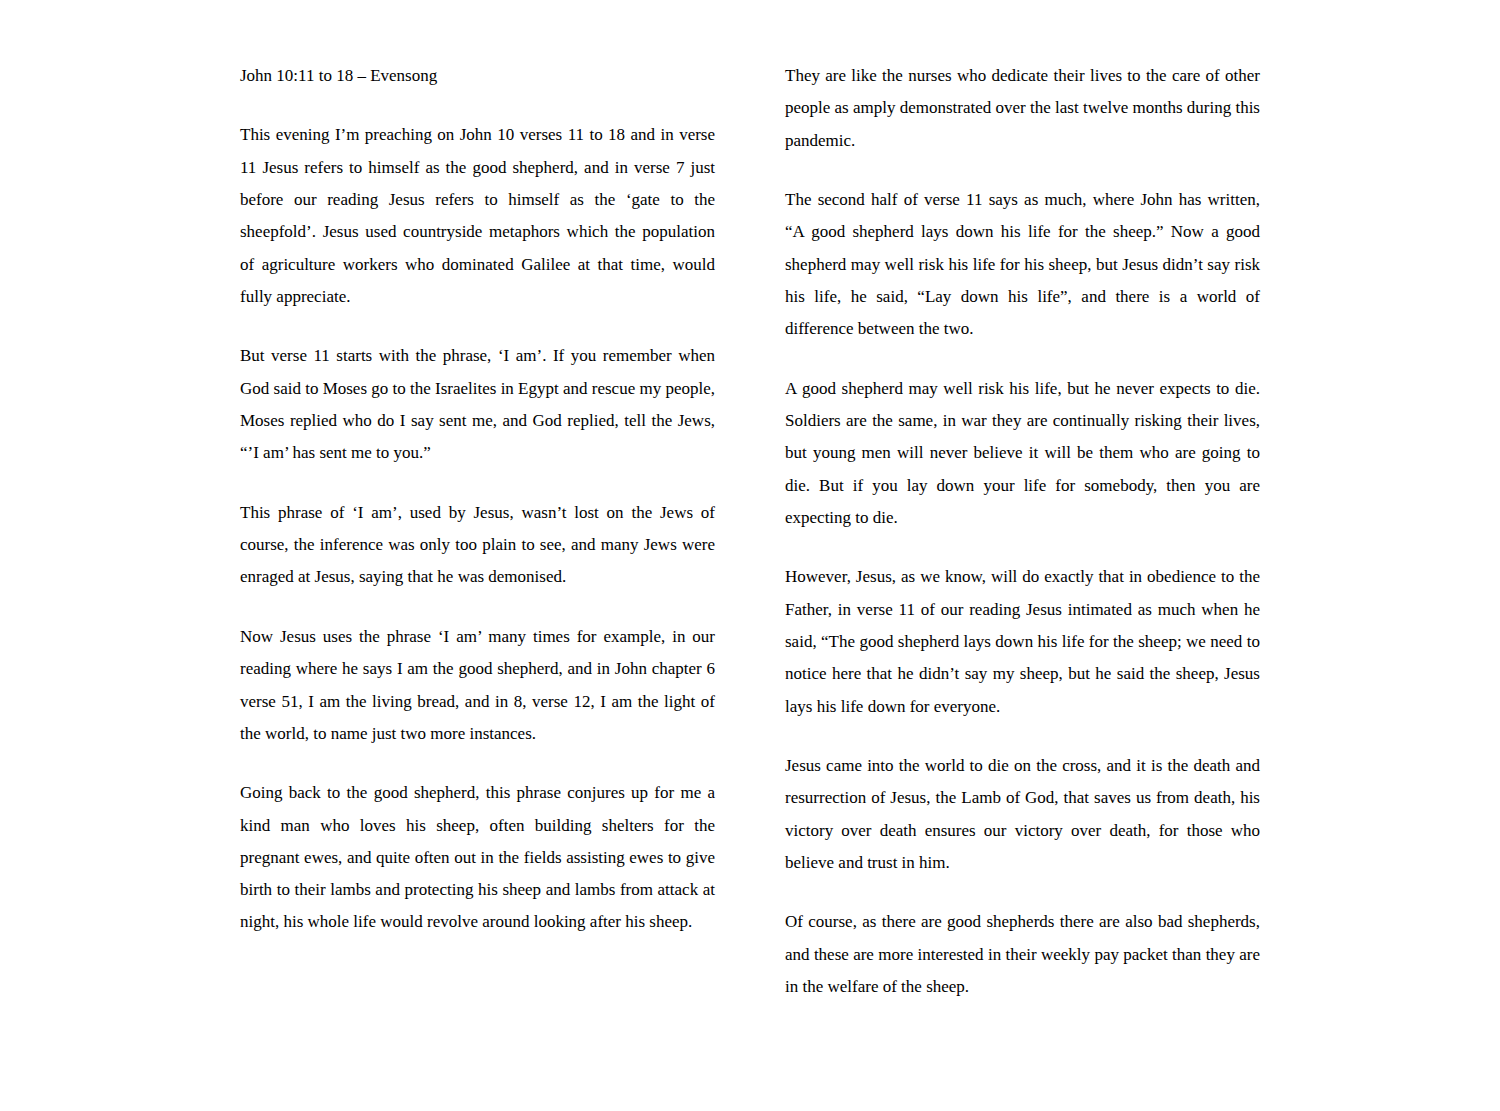John 10:11 to 18 – Evensong
This evening I’m preaching on John 10 verses 11 to 18 and in verse 11 Jesus refers to himself as the good shepherd, and in verse 7 just before our reading Jesus refers to himself as the ‘gate to the sheepfold’. Jesus used countryside metaphors which the population of agriculture workers who dominated Galilee at that time, would fully appreciate.
But verse 11 starts with the phrase, ‘I am’. If you remember when God said to Moses go to the Israelites in Egypt and rescue my people, Moses replied who do I say sent me, and God replied, tell the Jews, “’I am’ has sent me to you.”
This phrase of ‘I am’, used by Jesus, wasn’t lost on the Jews of course, the inference was only too plain to see, and many Jews were enraged at Jesus, saying that he was demonised.
Now Jesus uses the phrase ‘I am’ many times for example, in our reading where he says I am the good shepherd, and in John chapter 6 verse 51, I am the living bread, and in 8, verse 12, I am the light of the world, to name just two more instances.
Going back to the good shepherd, this phrase conjures up for me a kind man who loves his sheep, often building shelters for the pregnant ewes, and quite often out in the fields assisting ewes to give birth to their lambs and protecting his sheep and lambs from attack at night, his whole life would revolve around looking after his sheep.
They are like the nurses who dedicate their lives to the care of other people as amply demonstrated over the last twelve months during this pandemic.
The second half of verse 11 says as much, where John has written, “A good shepherd lays down his life for the sheep.” Now a good shepherd may well risk his life for his sheep, but Jesus didn’t say risk his life, he said, “Lay down his life”, and there is a world of difference between the two.
A good shepherd may well risk his life, but he never expects to die. Soldiers are the same, in war they are continually risking their lives, but young men will never believe it will be them who are going to die. But if you lay down your life for somebody, then you are expecting to die.
However, Jesus, as we know, will do exactly that in obedience to the Father, in verse 11 of our reading Jesus intimated as much when he said, “The good shepherd lays down his life for the sheep; we need to notice here that he didn’t say my sheep, but he said the sheep, Jesus lays his life down for everyone.
Jesus came into the world to die on the cross, and it is the death and resurrection of Jesus, the Lamb of God, that saves us from death, his victory over death ensures our victory over death, for those who believe and trust in him.
Of course, as there are good shepherds there are also bad shepherds, and these are more interested in their weekly pay packet than they are in the welfare of the sheep.